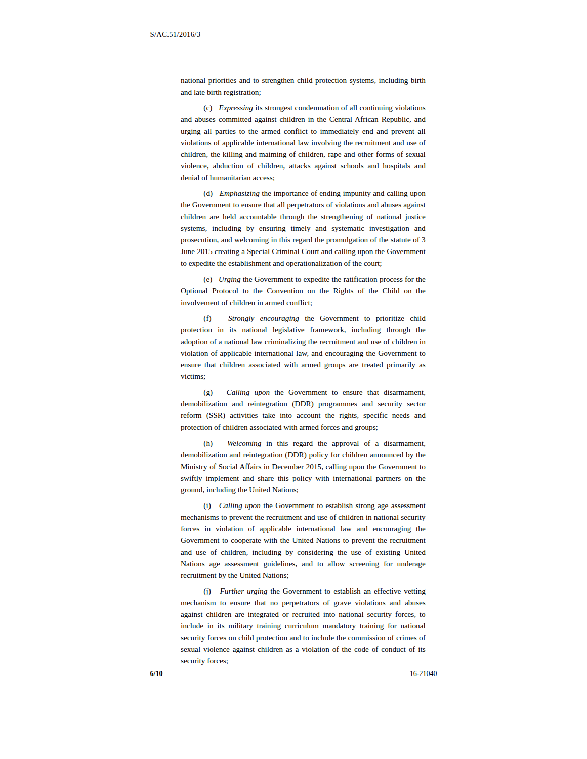S/AC.51/2016/3
national priorities and to strengthen child protection systems, including birth and late birth registration;
(c) Expressing its strongest condemnation of all continuing violations and abuses committed against children in the Central African Republic, and urging all parties to the armed conflict to immediately end and prevent all violations of applicable international law involving the recruitment and use of children, the killing and maiming of children, rape and other forms of sexual violence, abduction of children, attacks against schools and hospitals and denial of humanitarian access;
(d) Emphasizing the importance of ending impunity and calling upon the Government to ensure that all perpetrators of violations and abuses against children are held accountable through the strengthening of national justice systems, including by ensuring timely and systematic investigation and prosecution, and welcoming in this regard the promulgation of the statute of 3 June 2015 creating a Special Criminal Court and calling upon the Government to expedite the establishment and operationalization of the court;
(e) Urging the Government to expedite the ratification process for the Optional Protocol to the Convention on the Rights of the Child on the involvement of children in armed conflict;
(f) Strongly encouraging the Government to prioritize child protection in its national legislative framework, including through the adoption of a national law criminalizing the recruitment and use of children in violation of applicable international law, and encouraging the Government to ensure that children associated with armed groups are treated primarily as victims;
(g) Calling upon the Government to ensure that disarmament, demobilization and reintegration (DDR) programmes and security sector reform (SSR) activities take into account the rights, specific needs and protection of children associated with armed forces and groups;
(h) Welcoming in this regard the approval of a disarmament, demobilization and reintegration (DDR) policy for children announced by the Ministry of Social Affairs in December 2015, calling upon the Government to swiftly implement and share this policy with international partners on the ground, including the United Nations;
(i) Calling upon the Government to establish strong age assessment mechanisms to prevent the recruitment and use of children in national security forces in violation of applicable international law and encouraging the Government to cooperate with the United Nations to prevent the recruitment and use of children, including by considering the use of existing United Nations age assessment guidelines, and to allow screening for underage recruitment by the United Nations;
(j) Further urging the Government to establish an effective vetting mechanism to ensure that no perpetrators of grave violations and abuses against children are integrated or recruited into national security forces, to include in its military training curriculum mandatory training for national security forces on child protection and to include the commission of crimes of sexual violence against children as a violation of the code of conduct of its security forces;
6/10 16-21040